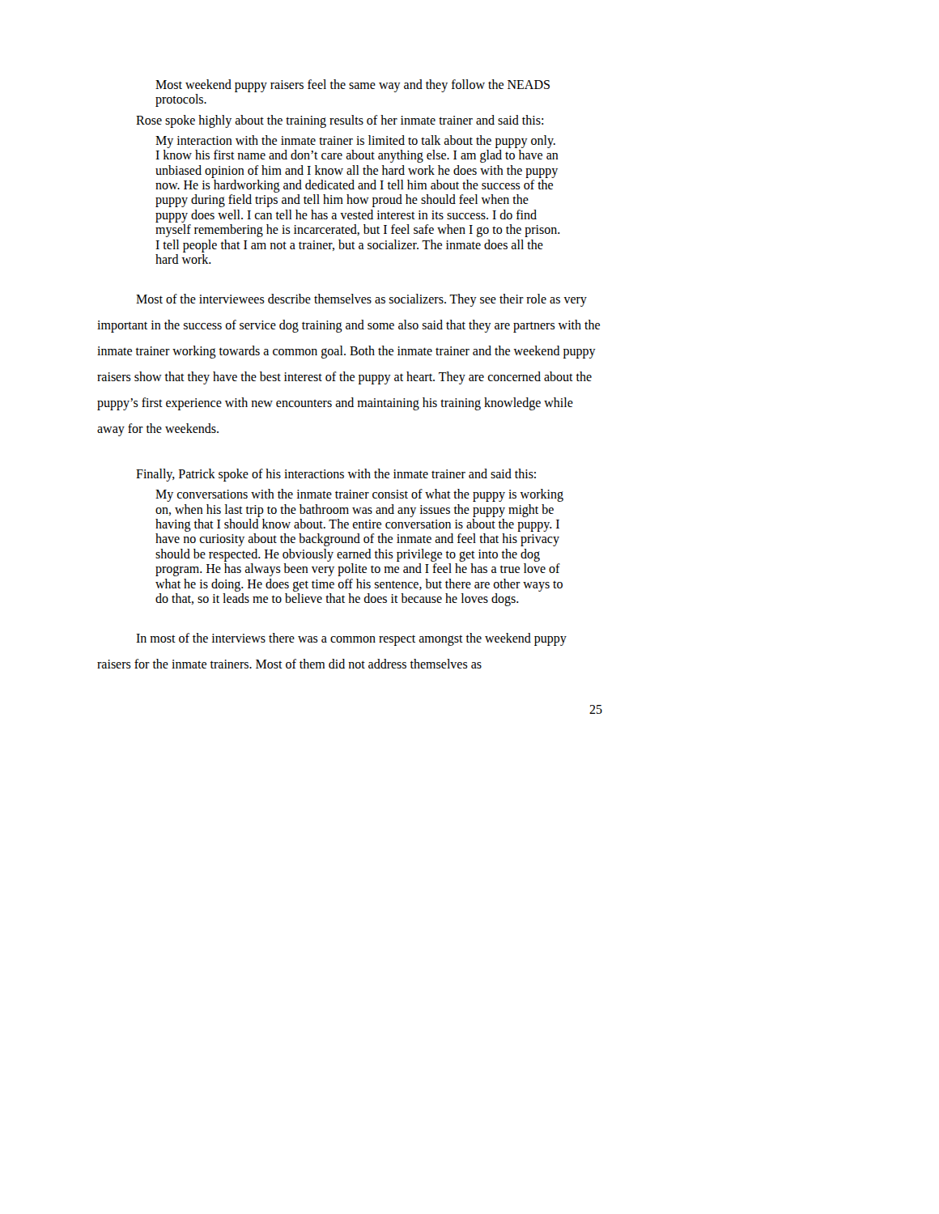Most weekend puppy raisers feel the same way and they follow the NEADS protocols.
Rose spoke highly about the training results of her inmate trainer and said this:
My interaction with the inmate trainer is limited to talk about the puppy only. I know his first name and don’t care about anything else. I am glad to have an unbiased opinion of him and I know all the hard work he does with the puppy now. He is hardworking and dedicated and I tell him about the success of the puppy during field trips and tell him how proud he should feel when the puppy does well. I can tell he has a vested interest in its success. I do find myself remembering he is incarcerated, but I feel safe when I go to the prison. I tell people that I am not a trainer, but a socializer. The inmate does all the hard work.
Most of the interviewees describe themselves as socializers. They see their role as very important in the success of service dog training and some also said that they are partners with the inmate trainer working towards a common goal. Both the inmate trainer and the weekend puppy raisers show that they have the best interest of the puppy at heart. They are concerned about the puppy’s first experience with new encounters and maintaining his training knowledge while away for the weekends.
Finally, Patrick spoke of his interactions with the inmate trainer and said this:
My conversations with the inmate trainer consist of what the puppy is working on, when his last trip to the bathroom was and any issues the puppy might be having that I should know about. The entire conversation is about the puppy. I have no curiosity about the background of the inmate and feel that his privacy should be respected. He obviously earned this privilege to get into the dog program. He has always been very polite to me and I feel he has a true love of what he is doing. He does get time off his sentence, but there are other ways to do that, so it leads me to believe that he does it because he loves dogs.
In most of the interviews there was a common respect amongst the weekend puppy raisers for the inmate trainers. Most of them did not address themselves as
25